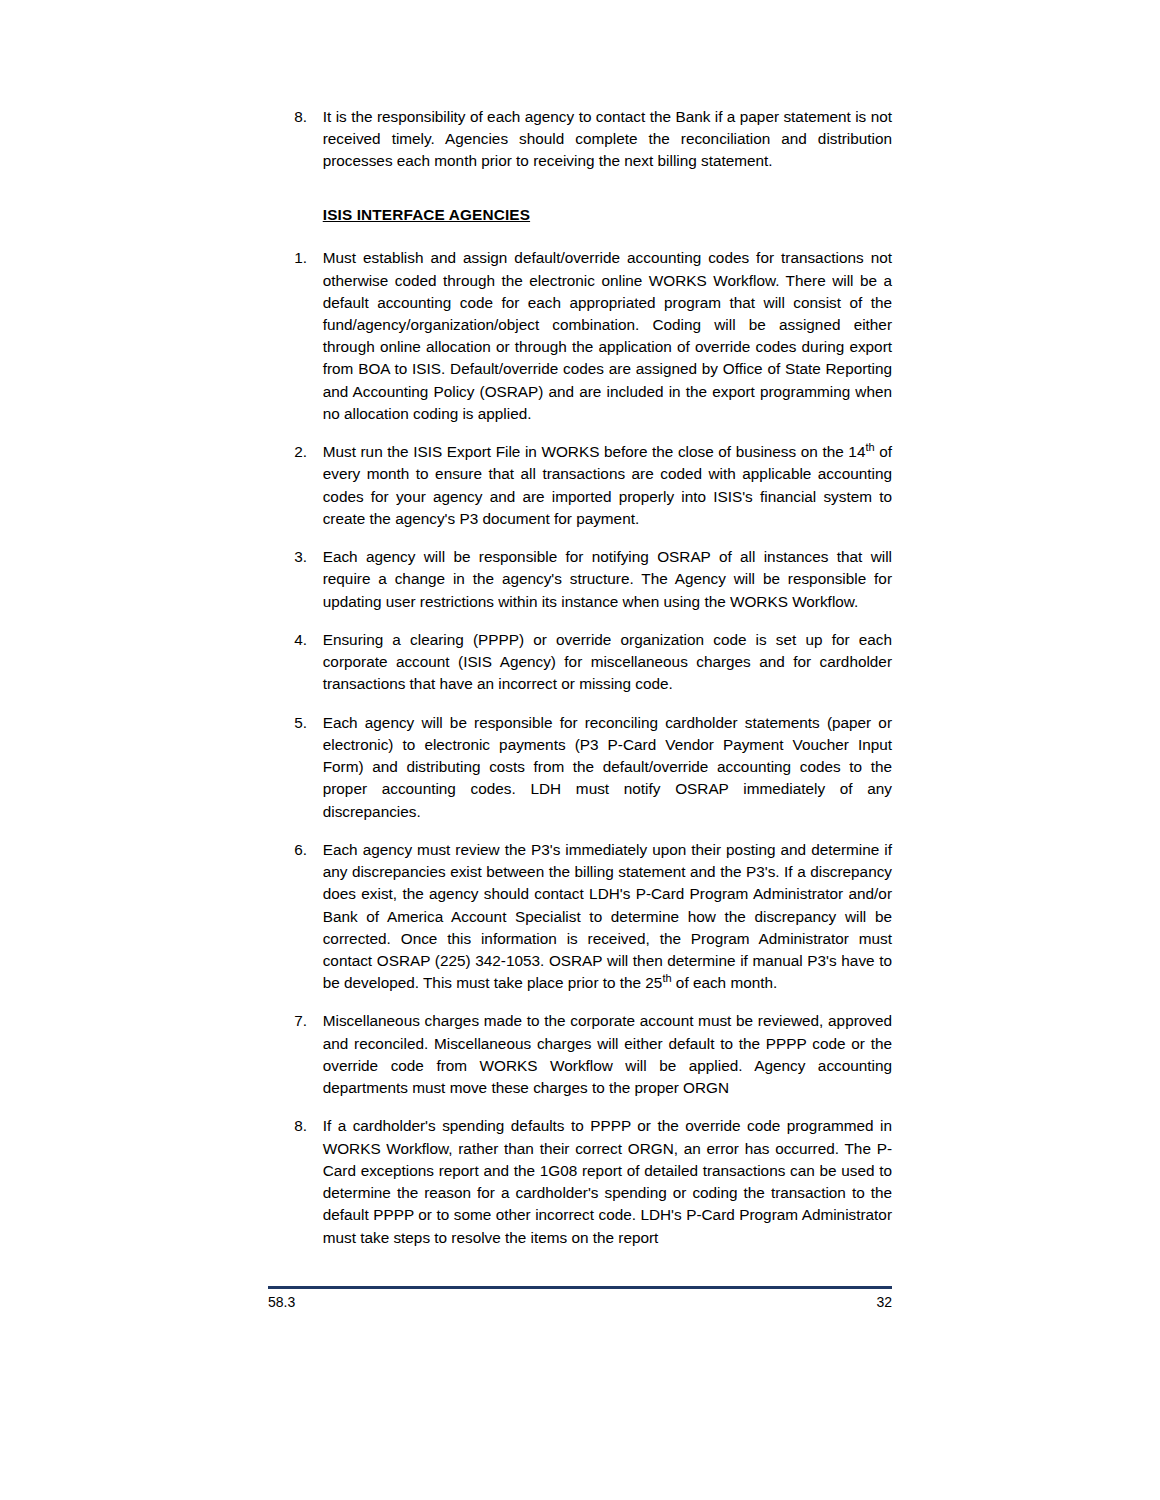It is the responsibility of each agency to contact the Bank if a paper statement is not received timely. Agencies should complete the reconciliation and distribution processes each month prior to receiving the next billing statement.
ISIS INTERFACE AGENCIES
Must establish and assign default/override accounting codes for transactions not otherwise coded through the electronic online WORKS Workflow. There will be a default accounting code for each appropriated program that will consist of the fund/agency/organization/object combination. Coding will be assigned either through online allocation or through the application of override codes during export from BOA to ISIS. Default/override codes are assigned by Office of State Reporting and Accounting Policy (OSRAP) and are included in the export programming when no allocation coding is applied.
Must run the ISIS Export File in WORKS before the close of business on the 14th of every month to ensure that all transactions are coded with applicable accounting codes for your agency and are imported properly into ISIS's financial system to create the agency's P3 document for payment.
Each agency will be responsible for notifying OSRAP of all instances that will require a change in the agency's structure. The Agency will be responsible for updating user restrictions within its instance when using the WORKS Workflow.
Ensuring a clearing (PPPP) or override organization code is set up for each corporate account (ISIS Agency) for miscellaneous charges and for cardholder transactions that have an incorrect or missing code.
Each agency will be responsible for reconciling cardholder statements (paper or electronic) to electronic payments (P3 P-Card Vendor Payment Voucher Input Form) and distributing costs from the default/override accounting codes to the proper accounting codes. LDH must notify OSRAP immediately of any discrepancies.
Each agency must review the P3's immediately upon their posting and determine if any discrepancies exist between the billing statement and the P3's. If a discrepancy does exist, the agency should contact LDH's P-Card Program Administrator and/or Bank of America Account Specialist to determine how the discrepancy will be corrected. Once this information is received, the Program Administrator must contact OSRAP (225) 342-1053. OSRAP will then determine if manual P3's have to be developed. This must take place prior to the 25th of each month.
Miscellaneous charges made to the corporate account must be reviewed, approved and reconciled. Miscellaneous charges will either default to the PPPP code or the override code from WORKS Workflow will be applied. Agency accounting departments must move these charges to the proper ORGN
If a cardholder's spending defaults to PPPP or the override code programmed in WORKS Workflow, rather than their correct ORGN, an error has occurred. The P-Card exceptions report and the 1G08 report of detailed transactions can be used to determine the reason for a cardholder's spending or coding the transaction to the default PPPP or to some other incorrect code. LDH's P-Card Program Administrator must take steps to resolve the items on the report
58.3 32